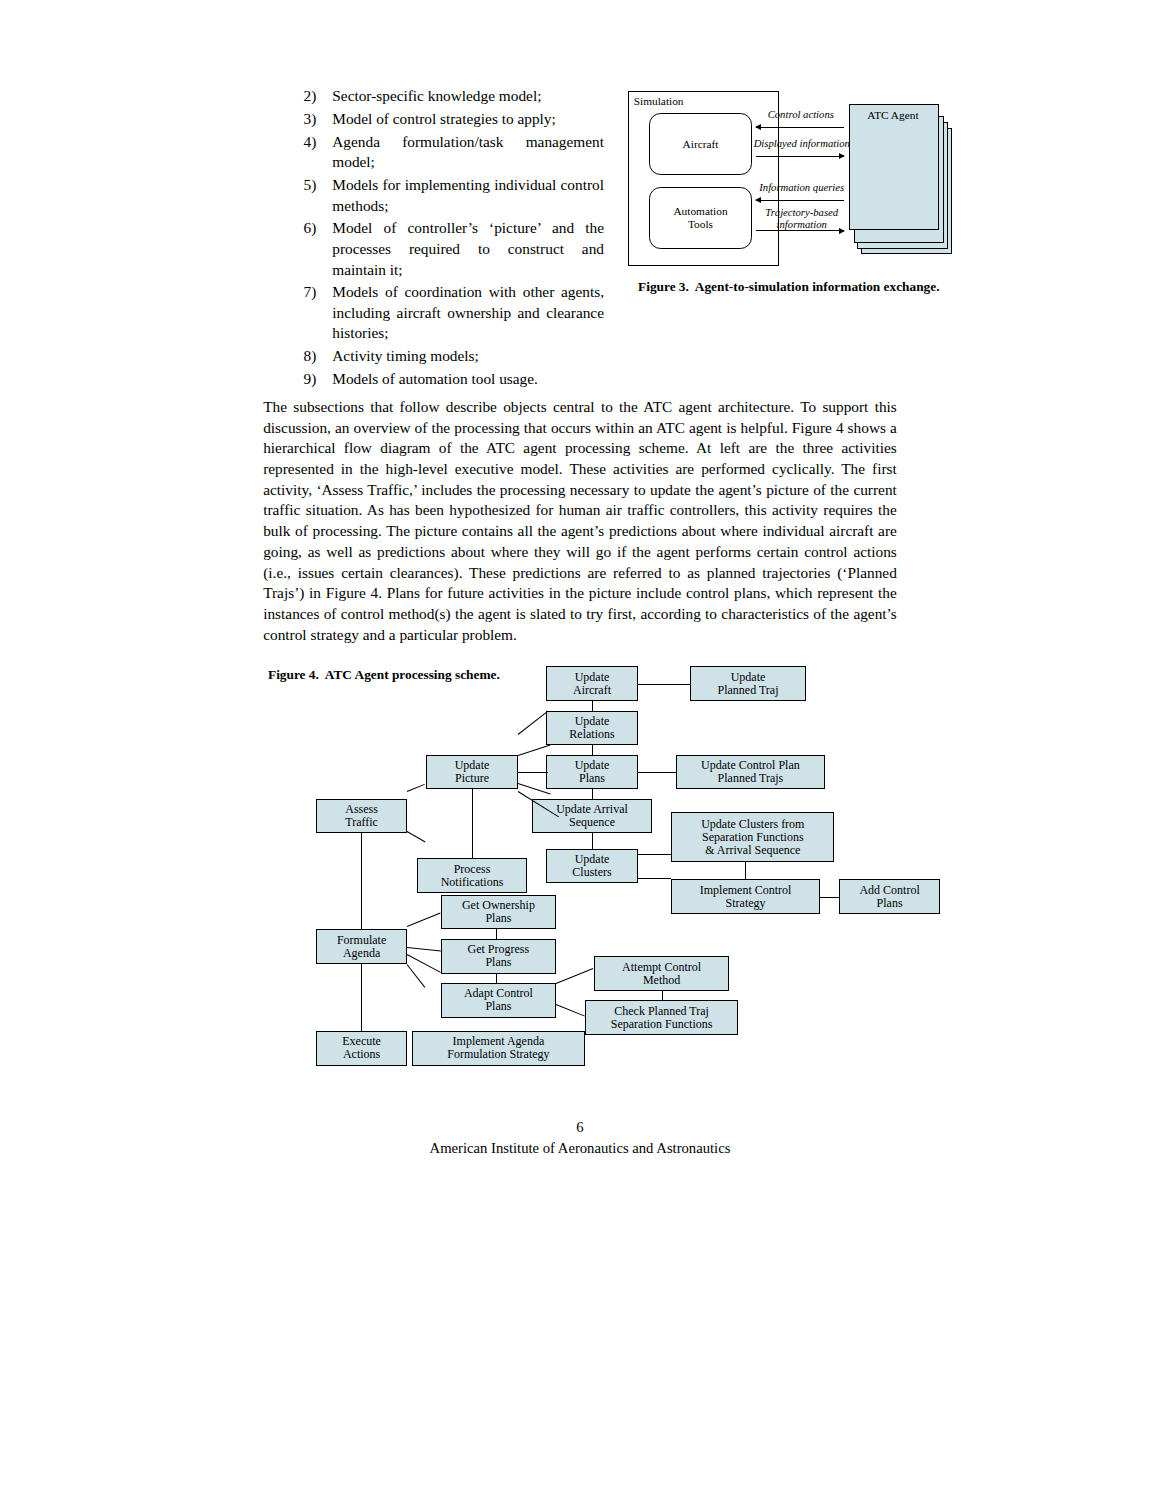Sector-specific knowledge model;
Model of control strategies to apply;
Agenda formulation/task management model;
Models for implementing individual control methods;
Model of controller’s ‘picture’ and the processes required to construct and maintain it;
Models of coordination with other agents, including aircraft ownership and clearance histories;
Activity timing models;
Models of automation tool usage.
Simulation
Aircraft
Automation
Tools
ATC Agent
Control actions
Displayed information
Information queries
Trajectory-based
information
Figure 3. Agent-to-simulation information exchange.
The subsections that follow describe objects central to the ATC agent architecture. To support this discussion, an overview of the processing that occurs within an ATC agent is helpful. Figure 4 shows a hierarchical flow diagram of the ATC agent processing scheme. At left are the three activities represented in the high-level executive model. These activities are performed cyclically. The first activity, ‘Assess Traffic,’ includes the processing necessary to update the agent’s picture of the current traffic situation. As has been hypothesized for human air traffic controllers, this activity requires the bulk of processing. The picture contains all the agent’s predictions about where individual aircraft are going, as well as predictions about where they will go if the agent performs certain control actions (i.e., issues certain clearances). These predictions are referred to as planned trajectories (‘Planned Trajs’) in Figure 4. Plans for future activities in the picture include control plans, which represent the instances of control method(s) the agent is slated to try first, according to characteristics of the agent’s control strategy and a particular problem.
Update
Aircraft
Update
Planned Traj
Update
Relations
Update
Plans
Update Control Plan
Planned Trajs
Update Arrival
Sequence
Update
Clusters
Update Clusters from
Separation Functions
& Arrival Sequence
Implement Control
Strategy
Add Control
Plans
Assess
Traffic
Update
Picture
Process
Notifications
Formulate
Agenda
Get Ownership
Plans
Get Progress
Plans
Adapt Control
Plans
Attempt Control
Method
Check Planned Traj
Separation Functions
Implement Agenda
Formulation Strategy
Execute
Actions
Figure 4. ATC Agent processing scheme.
6
American Institute of Aeronautics and Astronautics